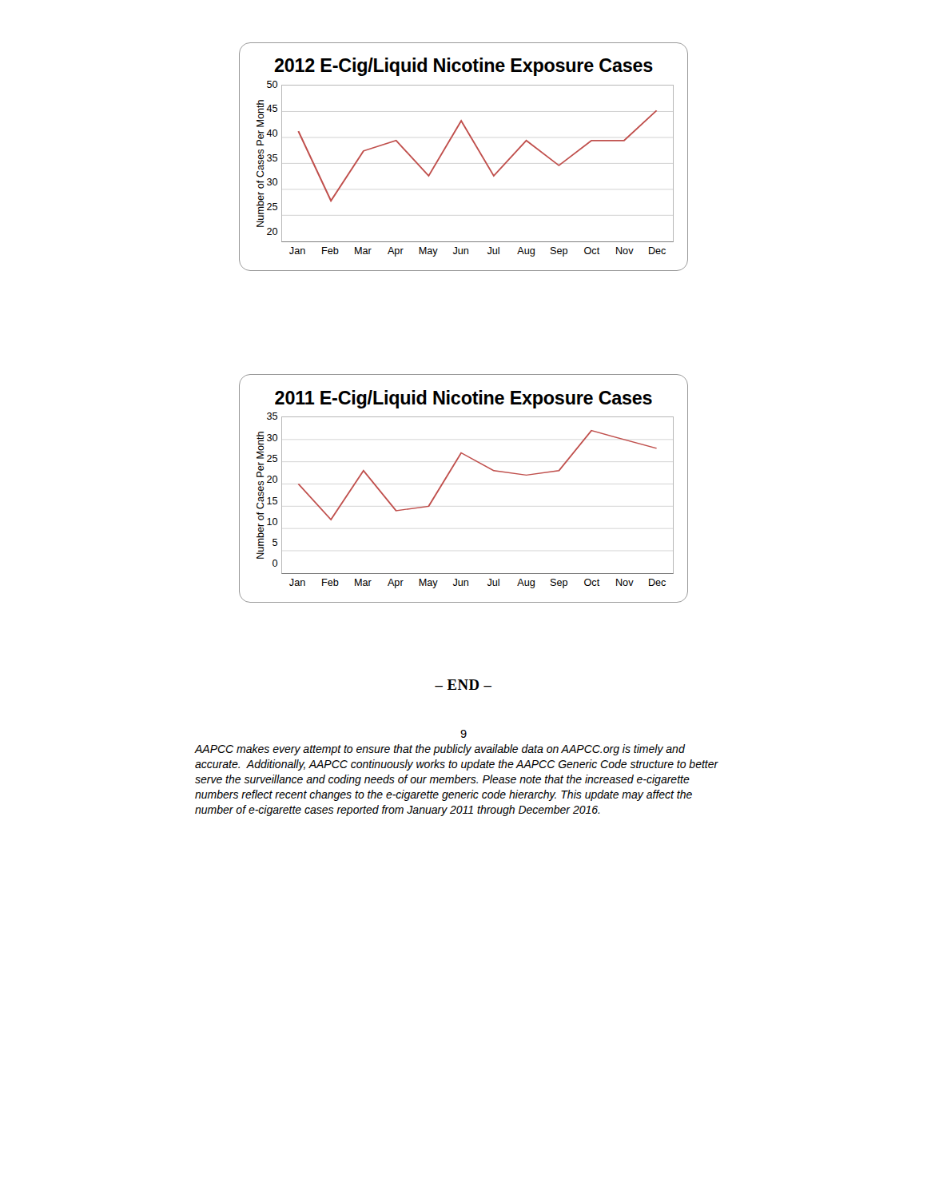2012 E-Cig/Liquid Nicotine Exposure Cases
Number of Cases Per Month
50 45 40 35 30 25 20
Jan Feb Mar Apr May Jun Jul Aug Sep Oct Nov Dec
2011 E-Cig/Liquid Nicotine Exposure Cases
Number of Cases Per Month
35 30 25 20 15 10 5 0
Jan Feb Mar Apr May Jun Jul Aug Sep Oct Nov Dec
– END –
9
AAPCC makes every attempt to ensure that the publicly available data on AAPCC.org is timely and accurate. Additionally, AAPCC continuously works to update the AAPCC Generic Code structure to better serve the surveillance and coding needs of our members. Please note that the increased e-cigarette numbers reflect recent changes to the e-cigarette generic code hierarchy. This update may affect the number of e-cigarette cases reported from January 2011 through December 2016.